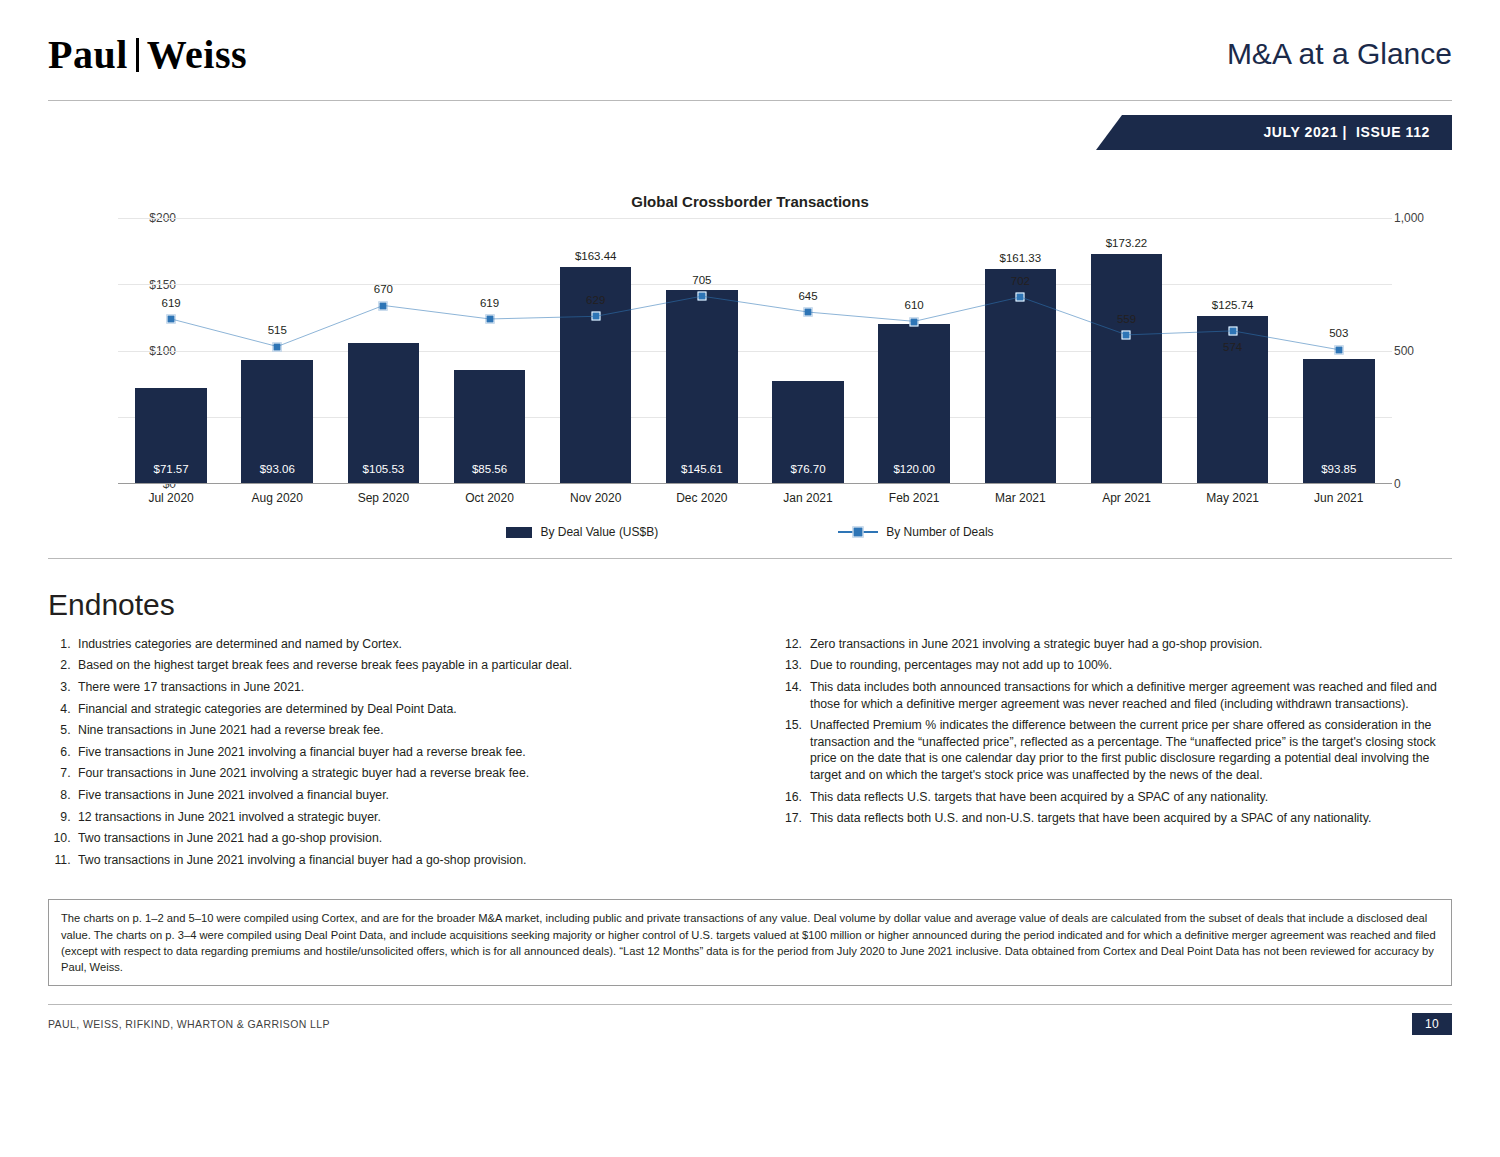Paul Weiss
M&A at a Glance
JULY 2021 | ISSUE 112
Global Crossborder Transactions
$200 $150 $100 $50 $0
1,000 500 0
$71.57
619
$93.06
515
$105.53
670
$85.56
619
$163.44
629
$145.61
705
$76.70
645
$120.00
610
$161.33
702
$173.22
559
$125.74
574
$93.85
503
Jul 2020
Aug 2020
Sep 2020
Oct 2020
Nov 2020
Dec 2020
Jan 2021
Feb 2021
Mar 2021
Apr 2021
May 2021
Jun 2021
By Deal Value (US$B)
By Number of Deals
Endnotes
Industries categories are determined and named by Cortex.
Based on the highest target break fees and reverse break fees payable in a particular deal.
There were 17 transactions in June 2021.
Financial and strategic categories are determined by Deal Point Data.
Nine transactions in June 2021 had a reverse break fee.
Five transactions in June 2021 involving a financial buyer had a reverse break fee.
Four transactions in June 2021 involving a strategic buyer had a reverse break fee.
Five transactions in June 2021 involved a financial buyer.
12 transactions in June 2021 involved a strategic buyer.
Two transactions in June 2021 had a go-shop provision.
Two transactions in June 2021 involving a financial buyer had a go-shop provision.
Zero transactions in June 2021 involving a strategic buyer had a go-shop provision.
Due to rounding, percentages may not add up to 100%.
This data includes both announced transactions for which a definitive merger agreement was reached and filed and those for which a definitive merger agreement was never reached and filed (including withdrawn transactions).
Unaffected Premium % indicates the difference between the current price per share offered as consideration in the transaction and the “unaffected price”, reflected as a percentage. The “unaffected price” is the target's closing stock price on the date that is one calendar day prior to the first public disclosure regarding a potential deal involving the target and on which the target's stock price was unaffected by the news of the deal.
This data reflects U.S. targets that have been acquired by a SPAC of any nationality.
This data reflects both U.S. and non-U.S. targets that have been acquired by a SPAC of any nationality.
The charts on p. 1–2 and 5–10 were compiled using Cortex, and are for the broader M&A market, including public and private transactions of any value. Deal volume by dollar value and average value of deals are calculated from the subset of deals that include a disclosed deal value. The charts on p. 3–4 were compiled using Deal Point Data, and include acquisitions seeking majority or higher control of U.S. targets valued at $100 million or higher announced during the period indicated and for which a definitive merger agreement was reached and filed (except with respect to data regarding premiums and hostile/unsolicited offers, which is for all announced deals). “Last 12 Months” data is for the period from July 2020 to June 2021 inclusive. Data obtained from Cortex and Deal Point Data has not been reviewed for accuracy by Paul, Weiss.
PAUL, WEISS, RIFKIND, WHARTON & GARRISON LLP
10